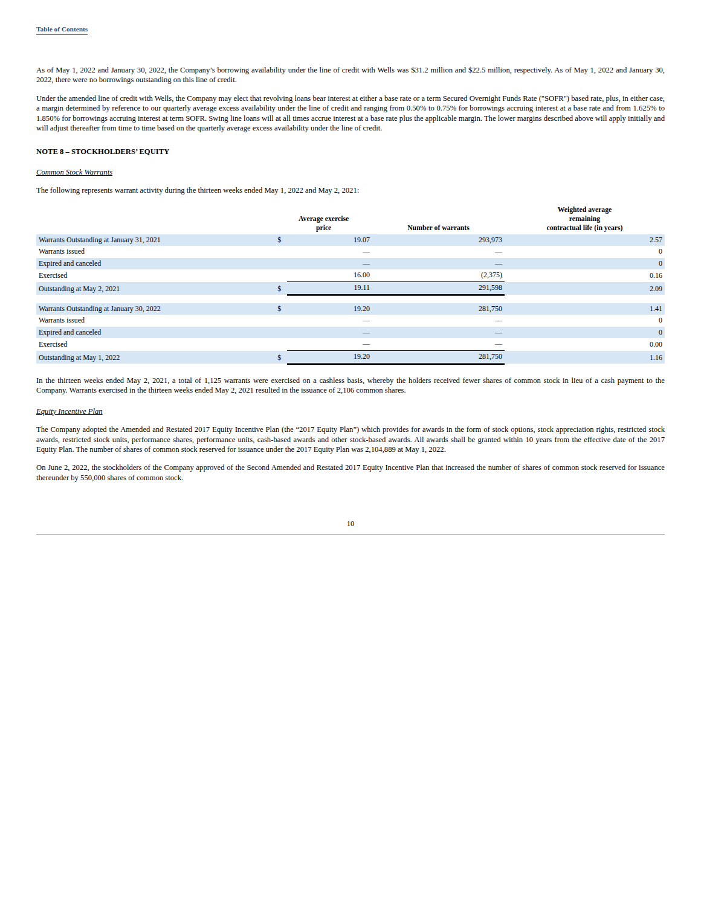Table of Contents
As of May 1, 2022 and January 30, 2022, the Company’s borrowing availability under the line of credit with Wells was $31.2 million and $22.5 million, respectively. As of May 1, 2022 and January 30, 2022, there were no borrowings outstanding on this line of credit.
Under the amended line of credit with Wells, the Company may elect that revolving loans bear interest at either a base rate or a term Secured Overnight Funds Rate ("SOFR") based rate, plus, in either case, a margin determined by reference to our quarterly average excess availability under the line of credit and ranging from 0.50% to 0.75% for borrowings accruing interest at a base rate and from 1.625% to 1.850% for borrowings accruing interest at term SOFR. Swing line loans will at all times accrue interest at a base rate plus the applicable margin. The lower margins described above will apply initially and will adjust thereafter from time to time based on the quarterly average excess availability under the line of credit.
NOTE 8 – STOCKHOLDERS’ EQUITY
Common Stock Warrants
The following represents warrant activity during the thirteen weeks ended May 1, 2022 and May 2, 2021:
| | Average exercise price | Number of warrants | Weighted average remaining contractual life (in years) |
| --- | --- | --- | --- |
| Warrants Outstanding at January 31, 2021 | $ | 19.07 | 293,973 | 2.57 |
| Warrants issued | | — | — | 0 |
| Expired and canceled | | — | — | 0 |
| Exercised | | 16.00 | (2,375) | 0.16 |
| Outstanding at May 2, 2021 | $ | 19.11 | 291,598 | 2.09 |
| Warrants Outstanding at January 30, 2022 | $ | 19.20 | 281,750 | 1.41 |
| Warrants issued | | — | — | 0 |
| Expired and canceled | | — | — | 0 |
| Exercised | | — | — | 0.00 |
| Outstanding at May 1, 2022 | $ | 19.20 | 281,750 | 1.16 |
In the thirteen weeks ended May 2, 2021, a total of 1,125 warrants were exercised on a cashless basis, whereby the holders received fewer shares of common stock in lieu of a cash payment to the Company. Warrants exercised in the thirteen weeks ended May 2, 2021 resulted in the issuance of 2,106 common shares.
Equity Incentive Plan
The Company adopted the Amended and Restated 2017 Equity Incentive Plan (the “2017 Equity Plan”) which provides for awards in the form of stock options, stock appreciation rights, restricted stock awards, restricted stock units, performance shares, performance units, cash-based awards and other stock-based awards. All awards shall be granted within 10 years from the effective date of the 2017 Equity Plan. The number of shares of common stock reserved for issuance under the 2017 Equity Plan was 2,104,889 at May 1, 2022.
On June 2, 2022, the stockholders of the Company approved of the Second Amended and Restated 2017 Equity Incentive Plan that increased the number of shares of common stock reserved for issuance thereunder by 550,000 shares of common stock.
10